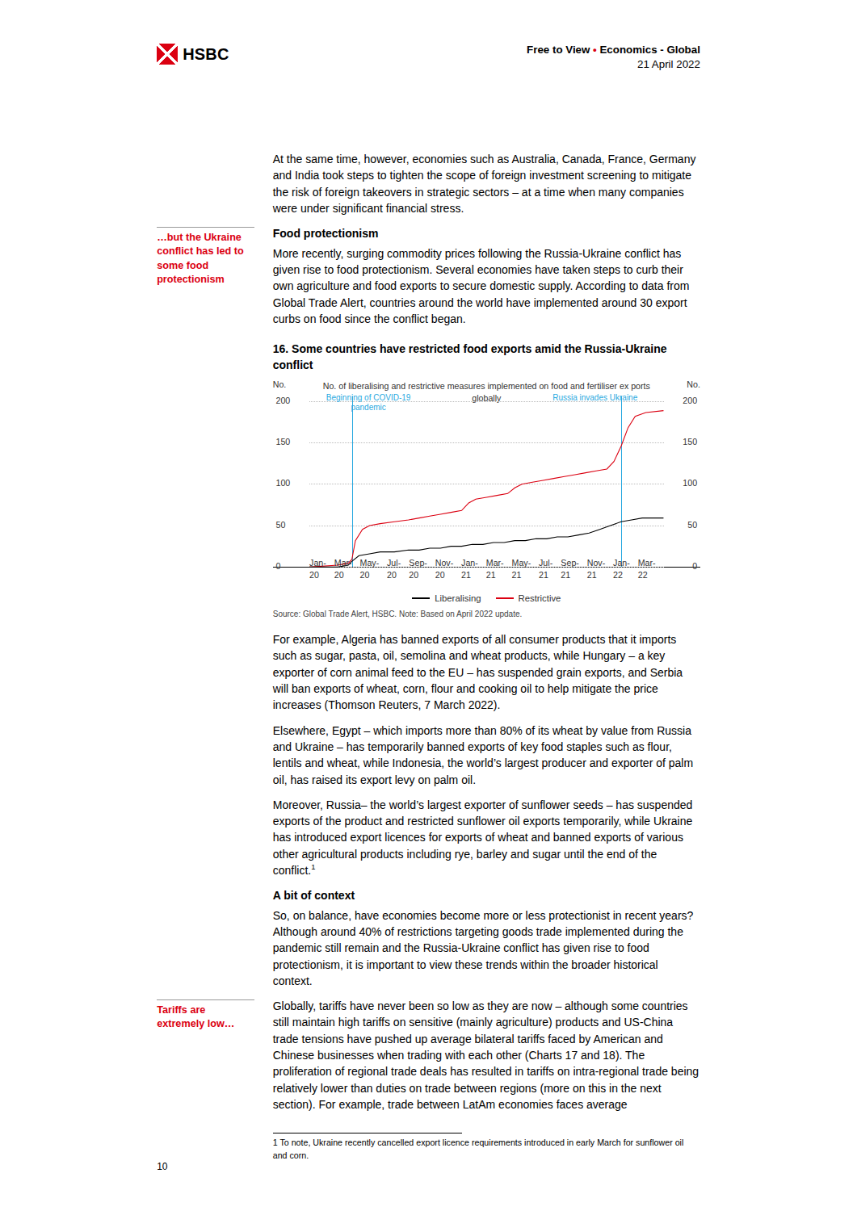HSBC
Free to View • Economics - Global
21 April 2022
At the same time, however, economies such as Australia, Canada, France, Germany and India took steps to tighten the scope of foreign investment screening to mitigate the risk of foreign takeovers in strategic sectors – at a time when many companies were under significant financial stress.
…but the Ukraine conflict has led to some food protectionism
Food protectionism
More recently, surging commodity prices following the Russia-Ukraine conflict has given rise to food protectionism. Several economies have taken steps to curb their own agriculture and food exports to secure domestic supply. According to data from Global Trade Alert, countries around the world have implemented around 30 export curbs on food since the conflict began.
16. Some countries have restricted food exports amid the Russia-Ukraine conflict
No.
No.
No. of liberalising and restrictive measures implemented on food and fertiliser ex ports globally
Beginning of COVID-19 pandemic
Russia invades Ukraine
200
150
100
50
0
200
150
100
50
0
Jan-20 Mar-20 May-20 Jul-20 Sep-20 Nov-20 Jan-21 Mar-21 May-21 Jul-21 Sep-21 Nov-21 Jan-22 Mar-22
Liberalising Restrictive
Source: Global Trade Alert, HSBC. Note: Based on April 2022 update.
For example, Algeria has banned exports of all consumer products that it imports such as sugar, pasta, oil, semolina and wheat products, while Hungary – a key exporter of corn animal feed to the EU – has suspended grain exports, and Serbia will ban exports of wheat, corn, flour and cooking oil to help mitigate the price increases (Thomson Reuters, 7 March 2022).
Elsewhere, Egypt – which imports more than 80% of its wheat by value from Russia and Ukraine – has temporarily banned exports of key food staples such as flour, lentils and wheat, while Indonesia, the world’s largest producer and exporter of palm oil, has raised its export levy on palm oil.
Moreover, Russia– the world’s largest exporter of sunflower seeds – has suspended exports of the product and restricted sunflower oil exports temporarily, while Ukraine has introduced export licences for exports of wheat and banned exports of various other agricultural products including rye, barley and sugar until the end of the conflict.1
A bit of context
So, on balance, have economies become more or less protectionist in recent years? Although around 40% of restrictions targeting goods trade implemented during the pandemic still remain and the Russia-Ukraine conflict has given rise to food protectionism, it is important to view these trends within the broader historical context.
Tariffs are extremely low…
Globally, tariffs have never been so low as they are now – although some countries still maintain high tariffs on sensitive (mainly agriculture) products and US-China trade tensions have pushed up average bilateral tariffs faced by American and Chinese businesses when trading with each other (Charts 17 and 18). The proliferation of regional trade deals has resulted in tariffs on intra-regional trade being relatively lower than duties on trade between regions (more on this in the next section). For example, trade between LatAm economies faces average
1 To note, Ukraine recently cancelled export licence requirements introduced in early March for sunflower oil and corn.
10